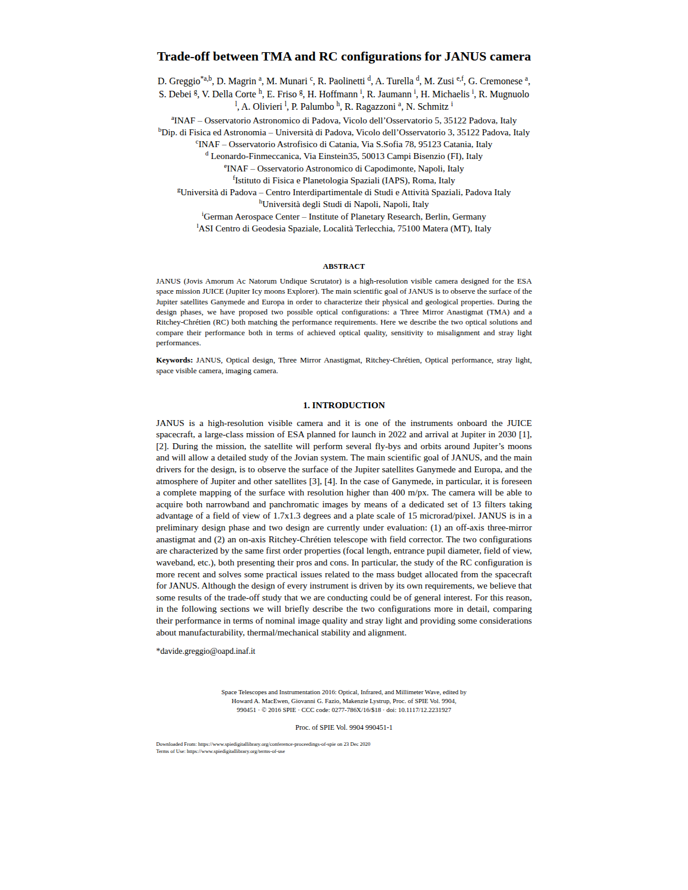Trade-off between TMA and RC configurations for JANUS camera
D. Greggio*a,b, D. Magrin a, M. Munari c, R. Paolinetti d, A. Turella d, M. Zusi e,f, G. Cremonese a, S. Debei g, V. Della Corte h, E. Friso g, H. Hoffmann i, R. Jaumann i, H. Michaelis i, R. Mugnuolo l, A. Olivieri l, P. Palumbo h, R. Ragazzoni a, N. Schmitz i
aINAF – Osservatorio Astronomico di Padova, Vicolo dell’Osservatorio 5, 35122 Padova, Italy
bDip. di Fisica ed Astronomia – Università di Padova, Vicolo dell’Osservatorio 3, 35122 Padova, Italy
cINAF – Osservatorio Astrofisico di Catania, Via S.Sofia 78, 95123 Catania, Italy
d Leonardo-Finmeccanica, Via Einstein35, 50013 Campi Bisenzio (FI), Italy
eINAF – Osservatorio Astronomico di Capodimonte, Napoli, Italy
fIstituto di Fisica e Planetologia Spaziali (IAPS), Roma, Italy
gUniversità di Padova – Centro Interdipartimentale di Studi e Attività Spaziali, Padova Italy
hUniversità degli Studi di Napoli, Napoli, Italy
iGerman Aerospace Center – Institute of Planetary Research, Berlin, Germany
lASI Centro di Geodesia Spaziale, Località Terlecchia, 75100 Matera (MT), Italy
ABSTRACT
JANUS (Jovis Amorum Ac Natorum Undique Scrutator) is a high-resolution visible camera designed for the ESA space mission JUICE (Jupiter Icy moons Explorer). The main scientific goal of JANUS is to observe the surface of the Jupiter satellites Ganymede and Europa in order to characterize their physical and geological properties. During the design phases, we have proposed two possible optical configurations: a Three Mirror Anastigmat (TMA) and a Ritchey-Chrétien (RC) both matching the performance requirements. Here we describe the two optical solutions and compare their performance both in terms of achieved optical quality, sensitivity to misalignment and stray light performances.
Keywords: JANUS, Optical design, Three Mirror Anastigmat, Ritchey-Chrétien, Optical performance, stray light, space visible camera, imaging camera.
1. INTRODUCTION
JANUS is a high-resolution visible camera and it is one of the instruments onboard the JUICE spacecraft, a large-class mission of ESA planned for launch in 2022 and arrival at Jupiter in 2030 [1], [2]. During the mission, the satellite will perform several fly-bys and orbits around Jupiter’s moons and will allow a detailed study of the Jovian system. The main scientific goal of JANUS, and the main drivers for the design, is to observe the surface of the Jupiter satellites Ganymede and Europa, and the atmosphere of Jupiter and other satellites [3], [4]. In the case of Ganymede, in particular, it is foreseen a complete mapping of the surface with resolution higher than 400 m/px. The camera will be able to acquire both narrowband and panchromatic images by means of a dedicated set of 13 filters taking advantage of a field of view of 1.7x1.3 degrees and a plate scale of 15 microrad/pixel. JANUS is in a preliminary design phase and two design are currently under evaluation: (1) an off-axis three-mirror anastigmat and (2) an on-axis Ritchey-Chrétien telescope with field corrector. The two configurations are characterized by the same first order properties (focal length, entrance pupil diameter, field of view, waveband, etc.), both presenting their pros and cons. In particular, the study of the RC configuration is more recent and solves some practical issues related to the mass budget allocated from the spacecraft for JANUS. Although the design of every instrument is driven by its own requirements, we believe that some results of the trade-off study that we are conducting could be of general interest. For this reason, in the following sections we will briefly describe the two configurations more in detail, comparing their performance in terms of nominal image quality and stray light and providing some considerations about manufacturability, thermal/mechanical stability and alignment.
*davide.greggio@oapd.inaf.it
Space Telescopes and Instrumentation 2016: Optical, Infrared, and Millimeter Wave, edited by
Howard A. MacEwen, Giovanni G. Fazio, Makenzie Lystrup, Proc. of SPIE Vol. 9904,
990451 · © 2016 SPIE · CCC code: 0277-786X/16/$18 · doi: 10.1117/12.2231927
Proc. of SPIE Vol. 9904 990451-1
Downloaded From: https://www.spiedigitallibrary.org/conference-proceedings-of-spie on 23 Dec 2020
Terms of Use: https://www.spiedigitallibrary.org/terms-of-use